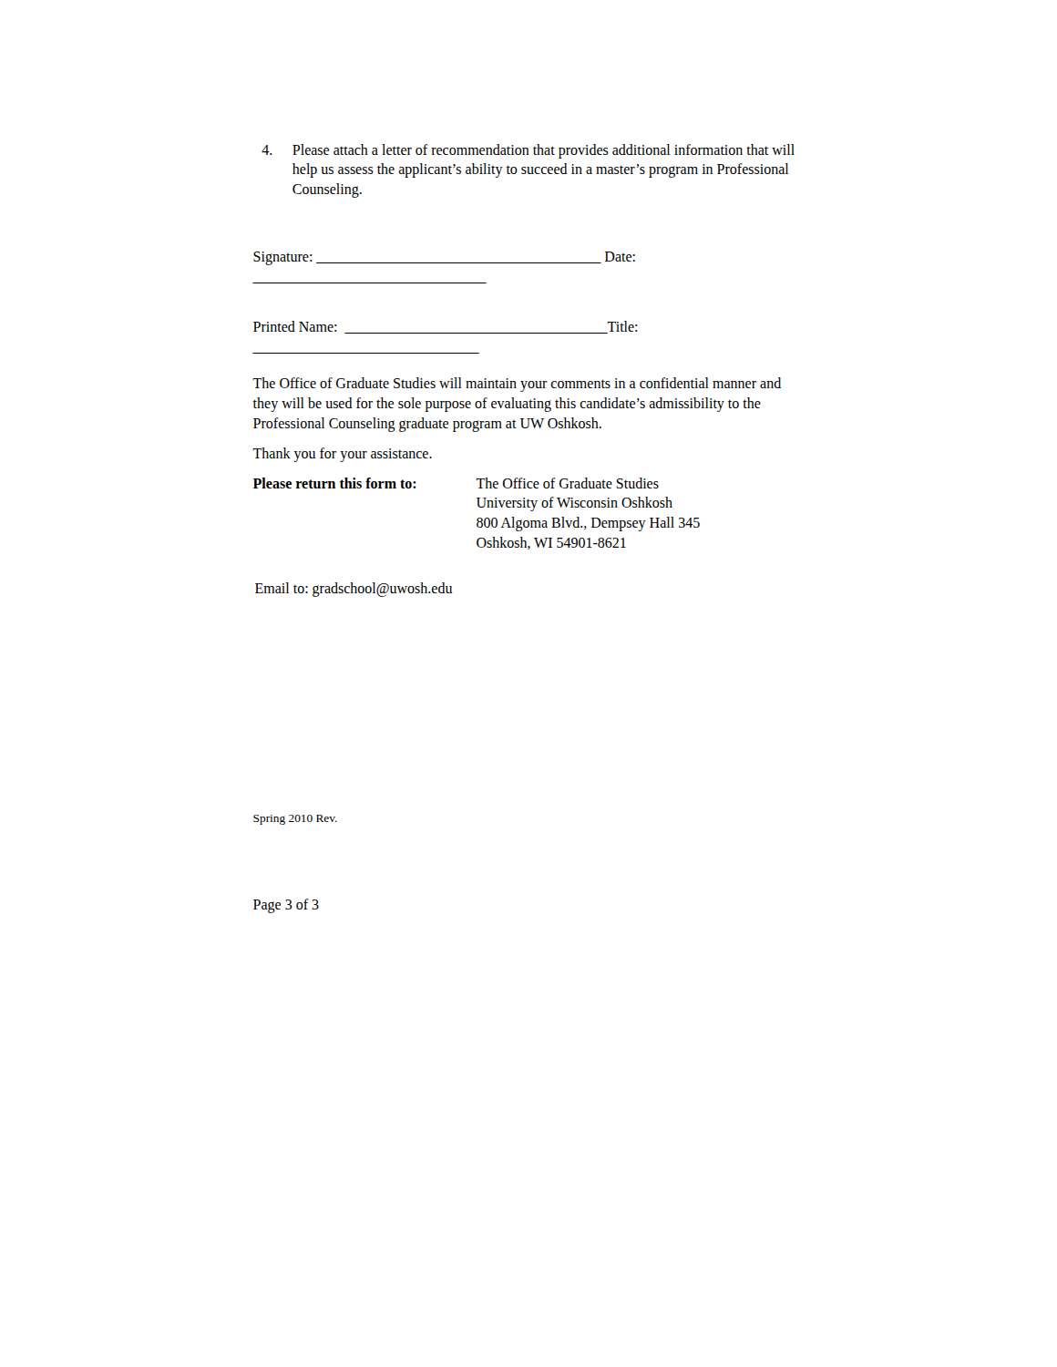4. Please attach a letter of recommendation that provides additional information that will help us assess the applicant’s ability to succeed in a master’s program in Professional Counseling.
Signature: _______________________________________ Date: ________________________________
Printed Name: ____________________________________Title: _______________________________
The Office of Graduate Studies will maintain your comments in a confidential manner and they will be used for the sole purpose of evaluating this candidate’s admissibility to the Professional Counseling graduate program at UW Oshkosh.
Thank you for your assistance.
Please return this form to:
The Office of Graduate Studies
University of Wisconsin Oshkosh
800 Algoma Blvd., Dempsey Hall 345
Oshkosh, WI 54901-8621
Email to: gradschool@uwosh.edu
Spring 2010 Rev.
Page 3 of 3